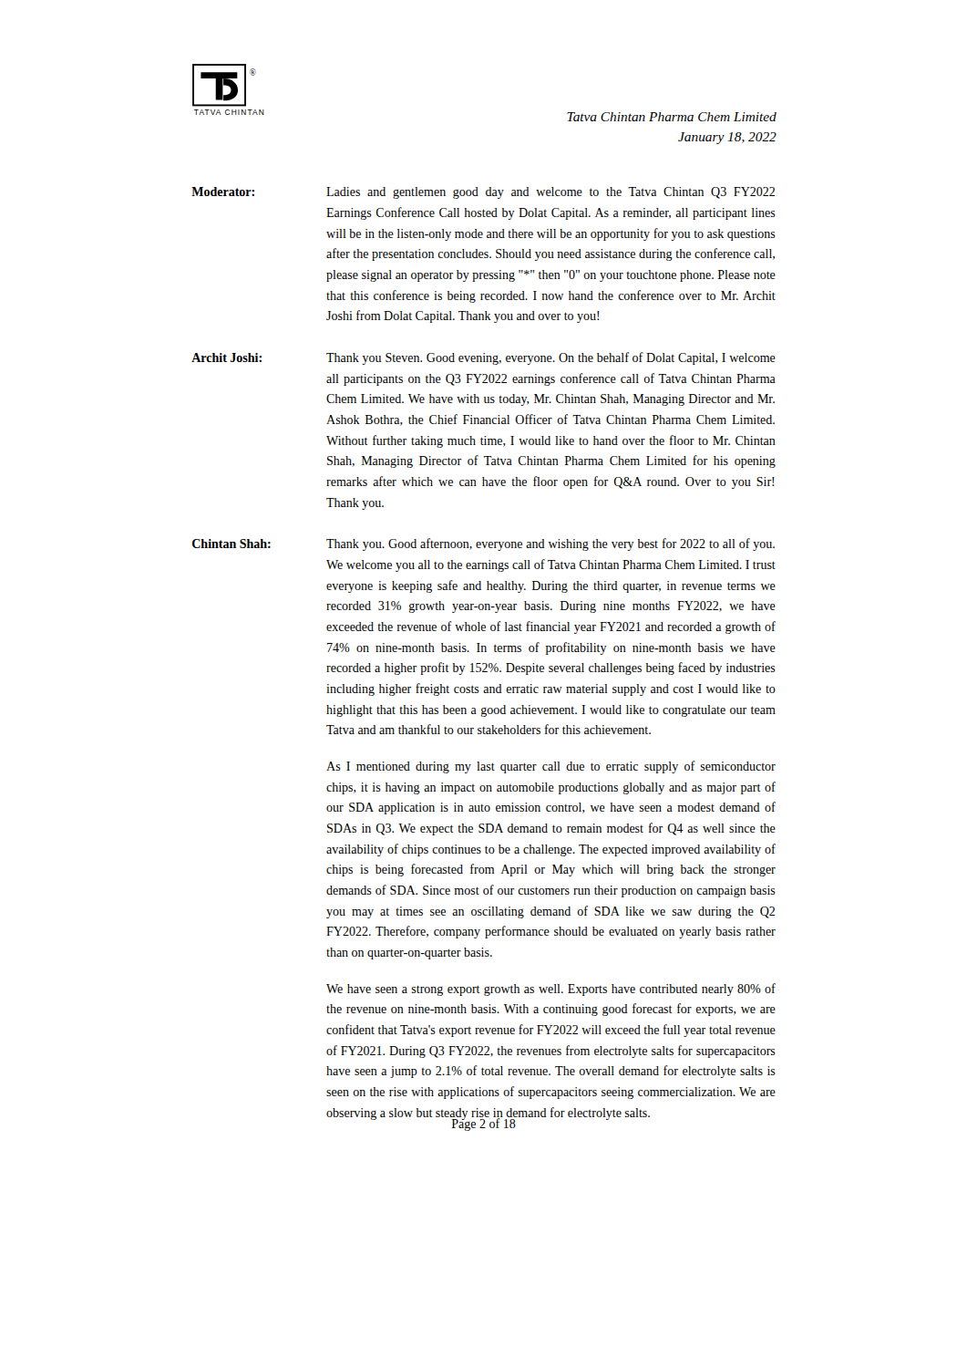Tatva Chintan Pharma Chem Limited January 18, 2022
| Moderator: | Ladies and gentlemen good day and welcome to the Tatva Chintan Q3 FY2022 Earnings Conference Call hosted by Dolat Capital. As a reminder, all participant lines will be in the listen-only mode and there will be an opportunity for you to ask questions after the presentation concludes. Should you need assistance during the conference call, please signal an operator by pressing "*" then "0" on your touchtone phone. Please note that this conference is being recorded. I now hand the conference over to Mr. Archit Joshi from Dolat Capital. Thank you and over to you! |
| Archit Joshi: | Thank you Steven. Good evening, everyone. On the behalf of Dolat Capital, I welcome all participants on the Q3 FY2022 earnings conference call of Tatva Chintan Pharma Chem Limited. We have with us today, Mr. Chintan Shah, Managing Director and Mr. Ashok Bothra, the Chief Financial Officer of Tatva Chintan Pharma Chem Limited. Without further taking much time, I would like to hand over the floor to Mr. Chintan Shah, Managing Director of Tatva Chintan Pharma Chem Limited for his opening remarks after which we can have the floor open for Q&A round. Over to you Sir! Thank you. |
| Chintan Shah: | Thank you. Good afternoon, everyone and wishing the very best for 2022 to all of you. We welcome you all to the earnings call of Tatva Chintan Pharma Chem Limited. I trust everyone is keeping safe and healthy. During the third quarter, in revenue terms we recorded 31% growth year-on-year basis. During nine months FY2022, we have exceeded the revenue of whole of last financial year FY2021 and recorded a growth of 74% on nine-month basis. In terms of profitability on nine-month basis we have recorded a higher profit by 152%. Despite several challenges being faced by industries including higher freight costs and erratic raw material supply and cost I would like to highlight that this has been a good achievement. I would like to congratulate our team Tatva and am thankful to our stakeholders for this achievement. As I mentioned during my last quarter call due to erratic supply of semiconductor chips, it is having an impact on automobile productions globally and as major part of our SDA application is in auto emission control, we have seen a modest demand of SDAs in Q3. We expect the SDA demand to remain modest for Q4 as well since the availability of chips continues to be a challenge. The expected improved availability of chips is being forecasted from April or May which will bring back the stronger demands of SDA. Since most of our customers run their production on campaign basis you may at times see an oscillating demand of SDA like we saw during the Q2 FY2022. Therefore, company performance should be evaluated on yearly basis rather than on quarter-on-quarter basis. We have seen a strong export growth as well. Exports have contributed nearly 80% of the revenue on nine-month basis. With a continuing good forecast for exports, we are confident that Tatva's export revenue for FY2022 will exceed the full year total revenue of FY2021. During Q3 FY2022, the revenues from electrolyte salts for supercapacitors have seen a jump to 2.1% of total revenue. The overall demand for electrolyte salts is seen on the rise with applications of supercapacitors seeing commercialization. We are observing a slow but steady rise in demand for electrolyte salts. |
Page 2 of 18